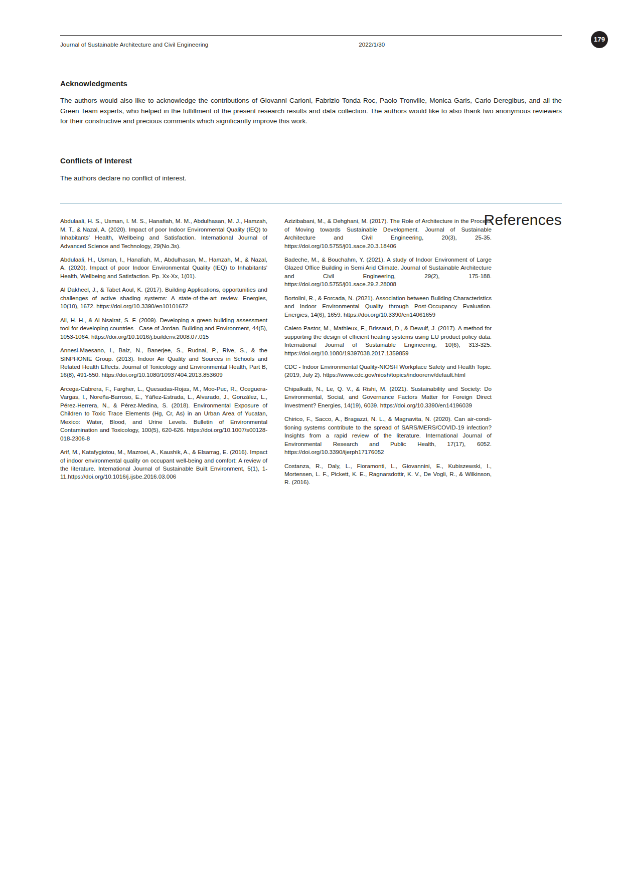179
Journal of Sustainable Architecture and Civil Engineering 2022/1/30
Acknowledgments
The authors would also like to acknowledge the contributions of Giovanni Carioni, Fabrizio Tonda Roc, Paolo Tronville, Monica Garis, Carlo Deregibus, and all the Green Team experts, who helped in the fulfillment of the present research results and data collection. The authors would like to also thank two anonymous reviewers for their constructive and precious comments which significantly improve this work.
Conflicts of Interest
The authors declare no conflict of interest.
References
Abdulaali, H. S., Usman, I. M. S., Hanafiah, M. M., Abdulhasan, M. J., Hamzah, M. T., & Nazal, A. (2020). Impact of poor Indoor Environmental Quality (IEQ) to Inhabitants' Health, Wellbeing and Satisfaction. International Journal of Advanced Science and Technology, 29(No.3s).
Abdulaali, H., Usman, I., Hanafiah, M., Abdulhasan, M., Hamzah, M., & Nazal, A. (2020). Impact of poor Indoor Environmental Quality (IEQ) to Inhabitants' Health, Wellbeing and Satisfaction. Pp. Xx-Xx, 1(01).
Al Dakheel, J., & Tabet Aoul, K. (2017). Building Applications, opportunities and challenges of active shading systems: A state-of-the-art review. Energies, 10(10), 1672. https://doi.org/10.3390/en10101672
Ali, H. H., & Al Nsairat, S. F. (2009). Developing a green building assessment tool for developing countries - Case of Jordan. Building and Environment, 44(5), 1053-1064. https://doi.org/10.1016/j.buildenv.2008.07.015
Annesi-Maesano, I., Baiz, N., Banerjee, S., Rudnai, P., Rive, S., & the SINPHONIE Group. (2013). Indoor Air Quality and Sources in Schools and Related Health Effects. Journal of Toxicology and Environmental Health, Part B, 16(8), 491-550. https://doi.org/10.1080/10937404.2013.853609
Arcega-Cabrera, F., Fargher, L., Quesadas-Rojas, M., Moo-Puc, R., Oceguera-Vargas, I., Noreña-Barroso, E., Yáñez-Estrada, L., Alvarado, J., González, L., Pérez-Herrera, N., & Pérez-Medina, S. (2018). Environmental Exposure of Children to Toxic Trace Elements (Hg, Cr, As) in an Urban Area of Yucatan, Mexico: Water, Blood, and Urine Levels. Bulletin of Environmental Contamination and Toxicology, 100(5), 620-626. https://doi.org/10.1007/s00128-018-2306-8
Arif, M., Katafygiotou, M., Mazroei, A., Kaushik, A., & Elsarrag, E. (2016). Impact of indoor environmental quality on occupant well-being and comfort: A review of the literature. International Journal of Sustainable Built Environment, 5(1), 1-11.https://doi.org/10.1016/j.ijsbe.2016.03.006
Azizibabani, M., & Dehghani, M. (2017). The Role of Architecture in the Process of Moving towards Sustainable Development. Journal of Sustainable Architecture and Civil Engineering, 20(3), 25-35. https://doi.org/10.5755/j01.sace.20.3.18406
Badeche, M., & Bouchahm, Y. (2021). A study of Indoor Environment of Large Glazed Office Building in Semi Arid Climate. Journal of Sustainable Architecture and Civil Engineering, 29(2), 175-188. https://doi.org/10.5755/j01.sace.29.2.28008
Bortolini, R., & Forcada, N. (2021). Association between Building Characteristics and Indoor Environmental Quality through Post-Occupancy Evaluation. Energies, 14(6), 1659. https://doi.org/10.3390/en14061659
Calero-Pastor, M., Mathieux, F., Brissaud, D., & Dewulf, J. (2017). A method for supporting the design of efficient heating systems using EU product policy data. International Journal of Sustainable Engineering, 10(6), 313-325. https://doi.org/10.1080/19397038.2017.1359859
CDC - Indoor Environmental Quality-NIOSH Workplace Safety and Health Topic. (2019, July 2). https://www.cdc.gov/niosh/topics/indoorenv/default.html
Chipalkatti, N., Le, Q. V., & Rishi, M. (2021). Sustainability and Society: Do Environmental, Social, and Governance Factors Matter for Foreign Direct Investment? Energies, 14(19), 6039. https://doi.org/10.3390/en14196039
Chirico, F., Sacco, A., Bragazzi, N. L., & Magnavita, N. (2020). Can air-conditioning systems contribute to the spread of SARS/MERS/COVID-19 infection? Insights from a rapid review of the literature. International Journal of Environmental Research and Public Health, 17(17), 6052. https://doi.org/10.3390/ijerph17176052
Costanza, R., Daly, L., Fioramonti, L., Giovannini, E., Kubiszewski, I., Mortensen, L. F., Pickett, K. E., Ragnarsdottir, K. V., De Vogli, R., & Wilkinson, R. (2016).